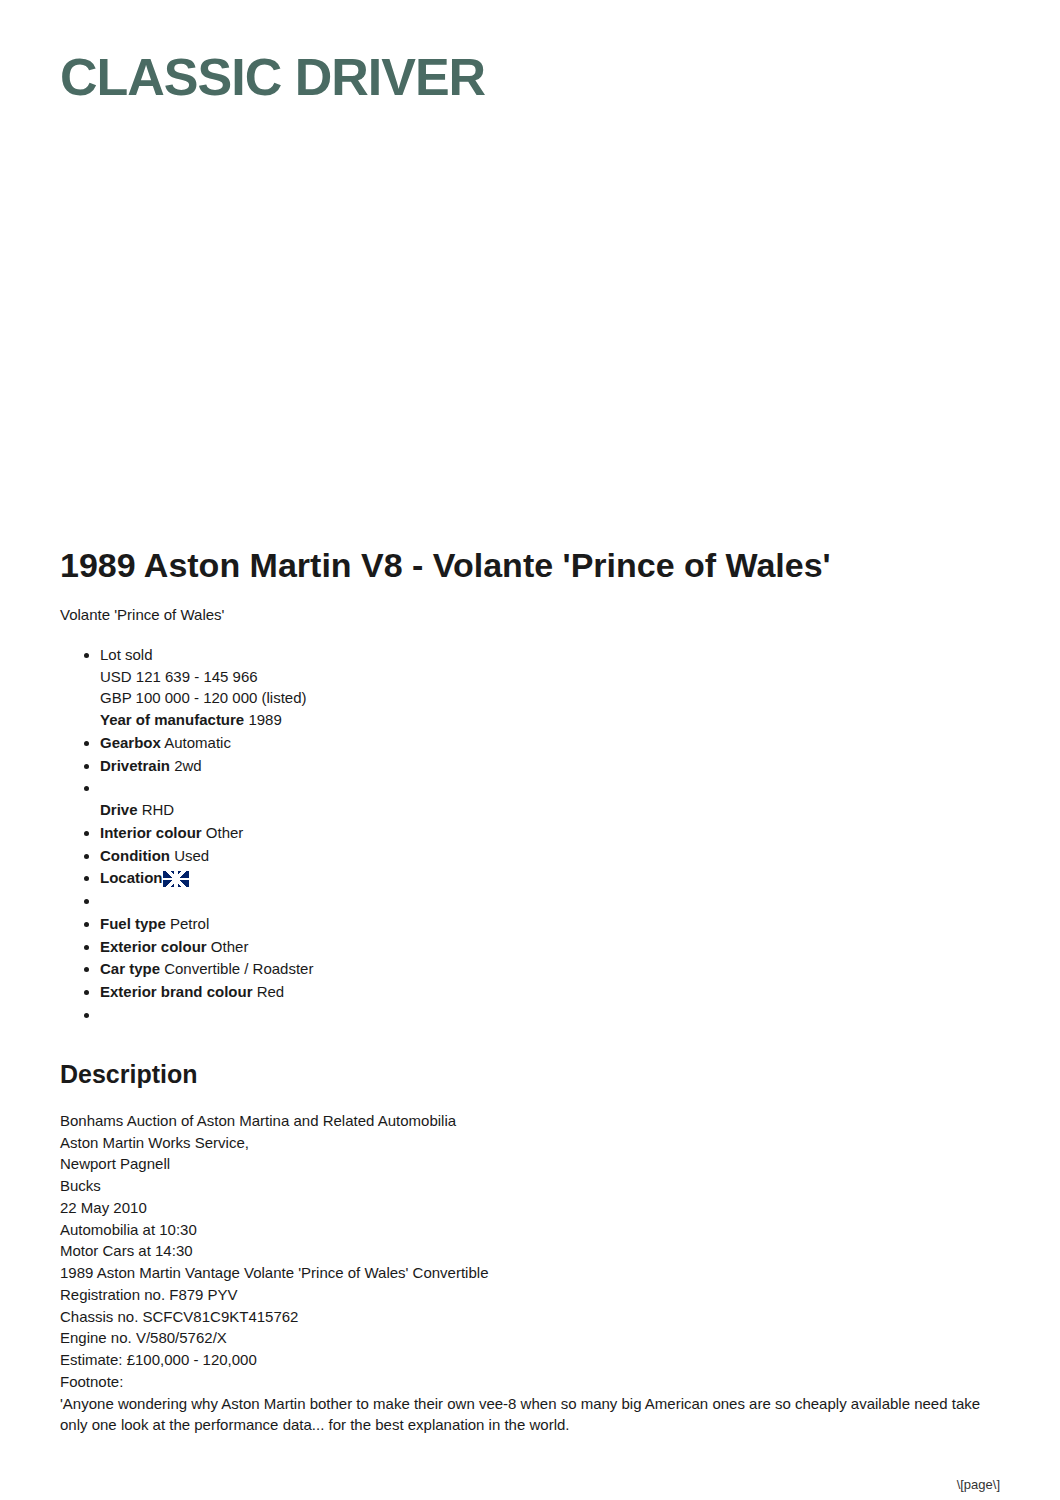CLASSIC DRIVER
1989 Aston Martin V8 - Volante 'Prince of Wales'
Volante 'Prince of Wales'
Lot sold
USD 121 639 - 145 966
GBP 100 000 - 120 000 (listed)
Year of manufacture 1989
Gearbox Automatic
Drivetrain 2wd
Drive RHD
Interior colour Other
Condition Used
Location
Fuel type Petrol
Exterior colour Other
Car type Convertible / Roadster
Exterior brand colour Red
Description
Bonhams Auction of Aston Martina and Related Automobilia
Aston Martin Works Service,
Newport Pagnell
Bucks
22 May 2010
Automobilia at 10:30
Motor Cars at 14:30
1989 Aston Martin Vantage Volante 'Prince of Wales' Convertible
Registration no. F879 PYV
Chassis no. SCFCV81C9KT415762
Engine no. V/580/5762/X
Estimate: £100,000 - 120,000
Footnote:
'Anyone wondering why Aston Martin bother to make their own vee-8 when so many big American ones are so cheaply available need take only one look at the performance data... for the best explanation in the world.
\[page\]